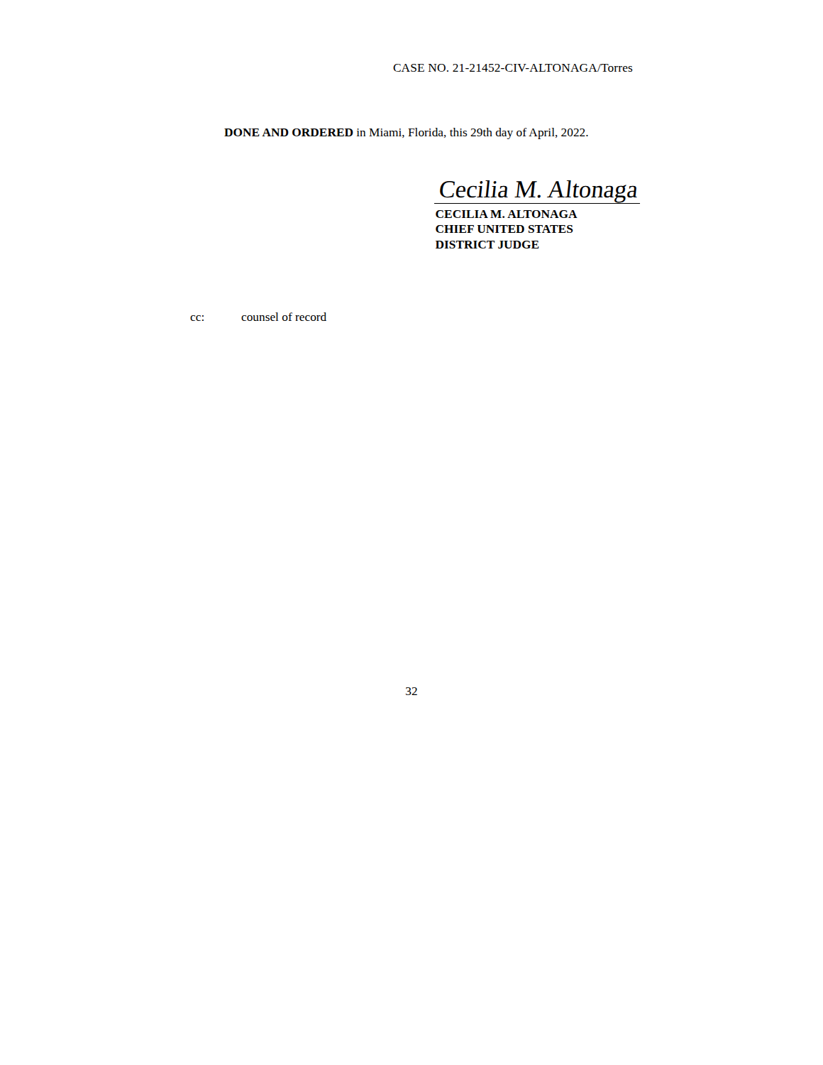CASE NO. 21-21452-CIV-ALTONAGA/Torres
DONE AND ORDERED in Miami, Florida, this 29th day of April, 2022.
Cecilia M. Altonaga
CECILIA M. ALTONAGA
CHIEF UNITED STATES DISTRICT JUDGE
cc: counsel of record
32